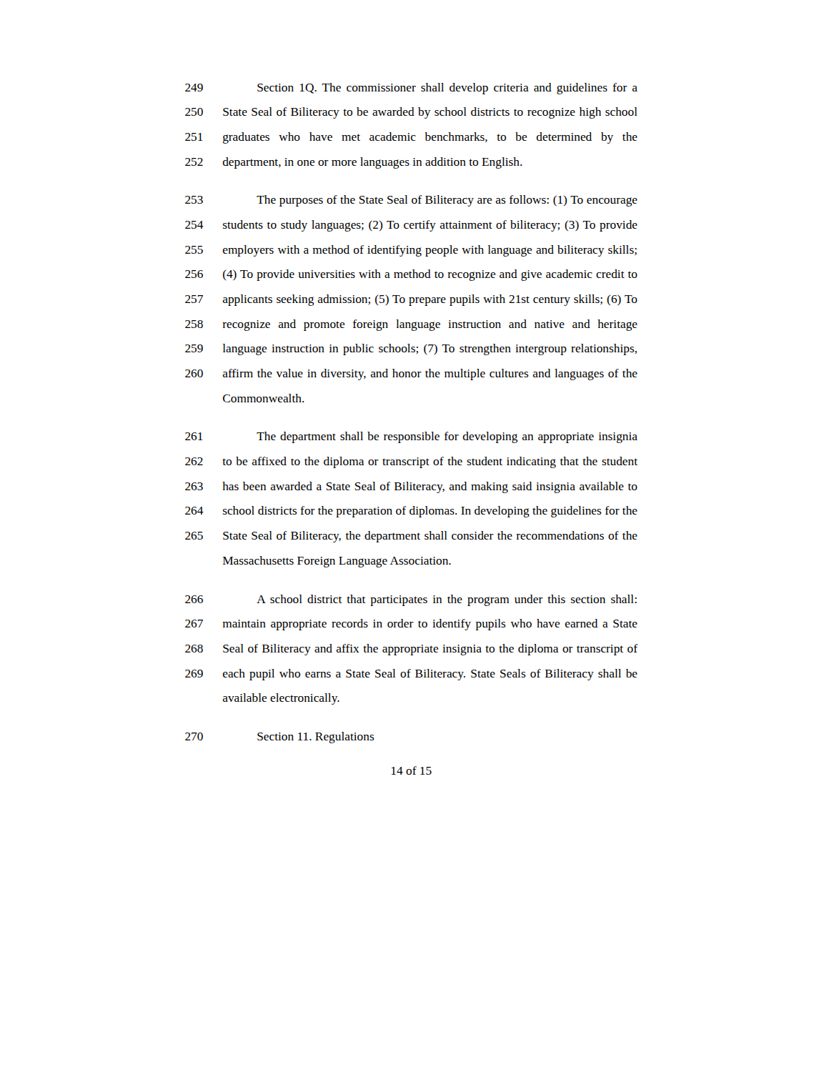249
250
251
252
Section 1Q. The commissioner shall develop criteria and guidelines for a State Seal of Biliteracy to be awarded by school districts to recognize high school graduates who have met academic benchmarks, to be determined by the department, in one or more languages in addition to English.
253
254
255
256
257
258
259
260
The purposes of the State Seal of Biliteracy are as follows: (1) To encourage students to study languages; (2) To certify attainment of biliteracy; (3) To provide employers with a method of identifying people with language and biliteracy skills; (4) To provide universities with a method to recognize and give academic credit to applicants seeking admission; (5) To prepare pupils with 21st century skills; (6) To recognize and promote foreign language instruction and native and heritage language instruction in public schools; (7) To strengthen intergroup relationships, affirm the value in diversity, and honor the multiple cultures and languages of the Commonwealth.
261
262
263
264
265
The department shall be responsible for developing an appropriate insignia to be affixed to the diploma or transcript of the student indicating that the student has been awarded a State Seal of Biliteracy, and making said insignia available to school districts for the preparation of diplomas. In developing the guidelines for the State Seal of Biliteracy, the department shall consider the recommendations of the Massachusetts Foreign Language Association.
266
267
268
269
A school district that participates in the program under this section shall: maintain appropriate records in order to identify pupils who have earned a State Seal of Biliteracy and affix the appropriate insignia to the diploma or transcript of each pupil who earns a State Seal of Biliteracy. State Seals of Biliteracy shall be available electronically.
270
Section 11. Regulations
14 of 15